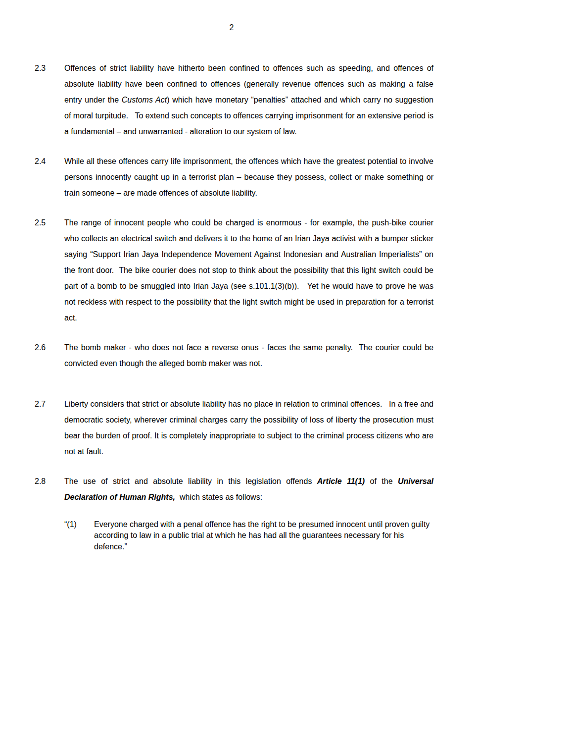2
2.3
Offences of strict liability have hitherto been confined to offences such as speeding, and offences of absolute liability have been confined to offences (generally revenue offences such as making a false entry under the Customs Act) which have monetary “penalties” attached and which carry no suggestion of moral turpitude. To extend such concepts to offences carrying imprisonment for an extensive period is a fundamental – and unwarranted - alteration to our system of law.
2.4
While all these offences carry life imprisonment, the offences which have the greatest potential to involve persons innocently caught up in a terrorist plan – because they possess, collect or make something or train someone – are made offences of absolute liability.
2.5
The range of innocent people who could be charged is enormous - for example, the push-bike courier who collects an electrical switch and delivers it to the home of an Irian Jaya activist with a bumper sticker saying “Support Irian Jaya Independence Movement Against Indonesian and Australian Imperialists” on the front door. The bike courier does not stop to think about the possibility that this light switch could be part of a bomb to be smuggled into Irian Jaya (see s.101.1(3)(b)). Yet he would have to prove he was not reckless with respect to the possibility that the light switch might be used in preparation for a terrorist act.
2.6
The bomb maker - who does not face a reverse onus - faces the same penalty. The courier could be convicted even though the alleged bomb maker was not.
2.7
Liberty considers that strict or absolute liability has no place in relation to criminal offences. In a free and democratic society, wherever criminal charges carry the possibility of loss of liberty the prosecution must bear the burden of proof. It is completely inappropriate to subject to the criminal process citizens who are not at fault.
2.8
The use of strict and absolute liability in this legislation offends Article 11(1) of the Universal Declaration of Human Rights, which states as follows:
“(1)
Everyone charged with a penal offence has the right to be presumed innocent until proven guilty according to law in a public trial at which he has had all the guarantees necessary for his defence.”